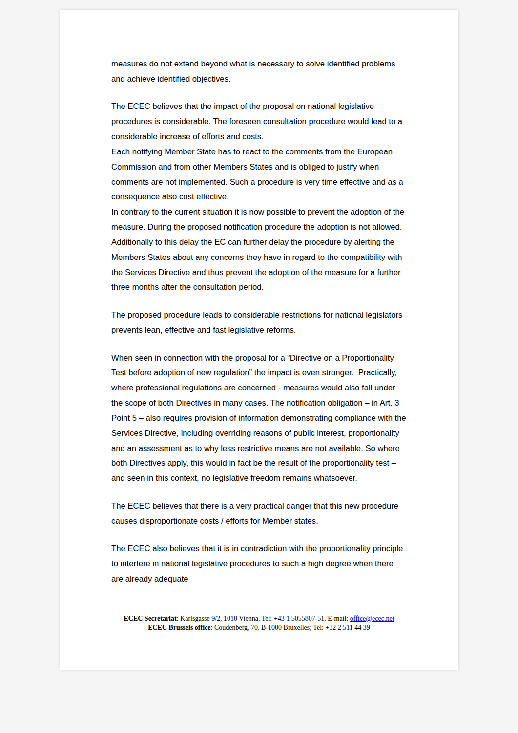measures do not extend beyond what is necessary to solve identified problems and achieve identified objectives.
The ECEC believes that the impact of the proposal on national legislative procedures is considerable. The foreseen consultation procedure would lead to a considerable increase of efforts and costs.
Each notifying Member State has to react to the comments from the European Commission and from other Members States and is obliged to justify when comments are not implemented. Such a procedure is very time effective and as a consequence also cost effective.
In contrary to the current situation it is now possible to prevent the adoption of the measure. During the proposed notification procedure the adoption is not allowed. Additionally to this delay the EC can further delay the procedure by alerting the Members States about any concerns they have in regard to the compatibility with the Services Directive and thus prevent the adoption of the measure for a further three months after the consultation period.
The proposed procedure leads to considerable restrictions for national legislators prevents lean, effective and fast legislative reforms.
When seen in connection with the proposal for a “Directive on a Proportionality Test before adoption of new regulation” the impact is even stronger. Practically, where professional regulations are concerned - measures would also fall under the scope of both Directives in many cases. The notification obligation – in Art. 3 Point 5 – also requires provision of information demonstrating compliance with the Services Directive, including overriding reasons of public interest, proportionality and an assessment as to why less restrictive means are not available. So where both Directives apply, this would in fact be the result of the proportionality test – and seen in this context, no legislative freedom remains whatsoever.
The ECEC believes that there is a very practical danger that this new procedure causes disproportionate costs / efforts for Member states.
The ECEC also believes that it is in contradiction with the proportionality principle to interfere in national legislative procedures to such a high degree when there are already adequate
ECEC Secretariat: Karlsgasse 9/2, 1010 Vienna, Tel: +43 1 5055807-51, E-mail: office@ecec.net
ECEC Brussels office: Coudenberg, 70, B-1000 Bruxelles; Tel: +32 2 511 44 39